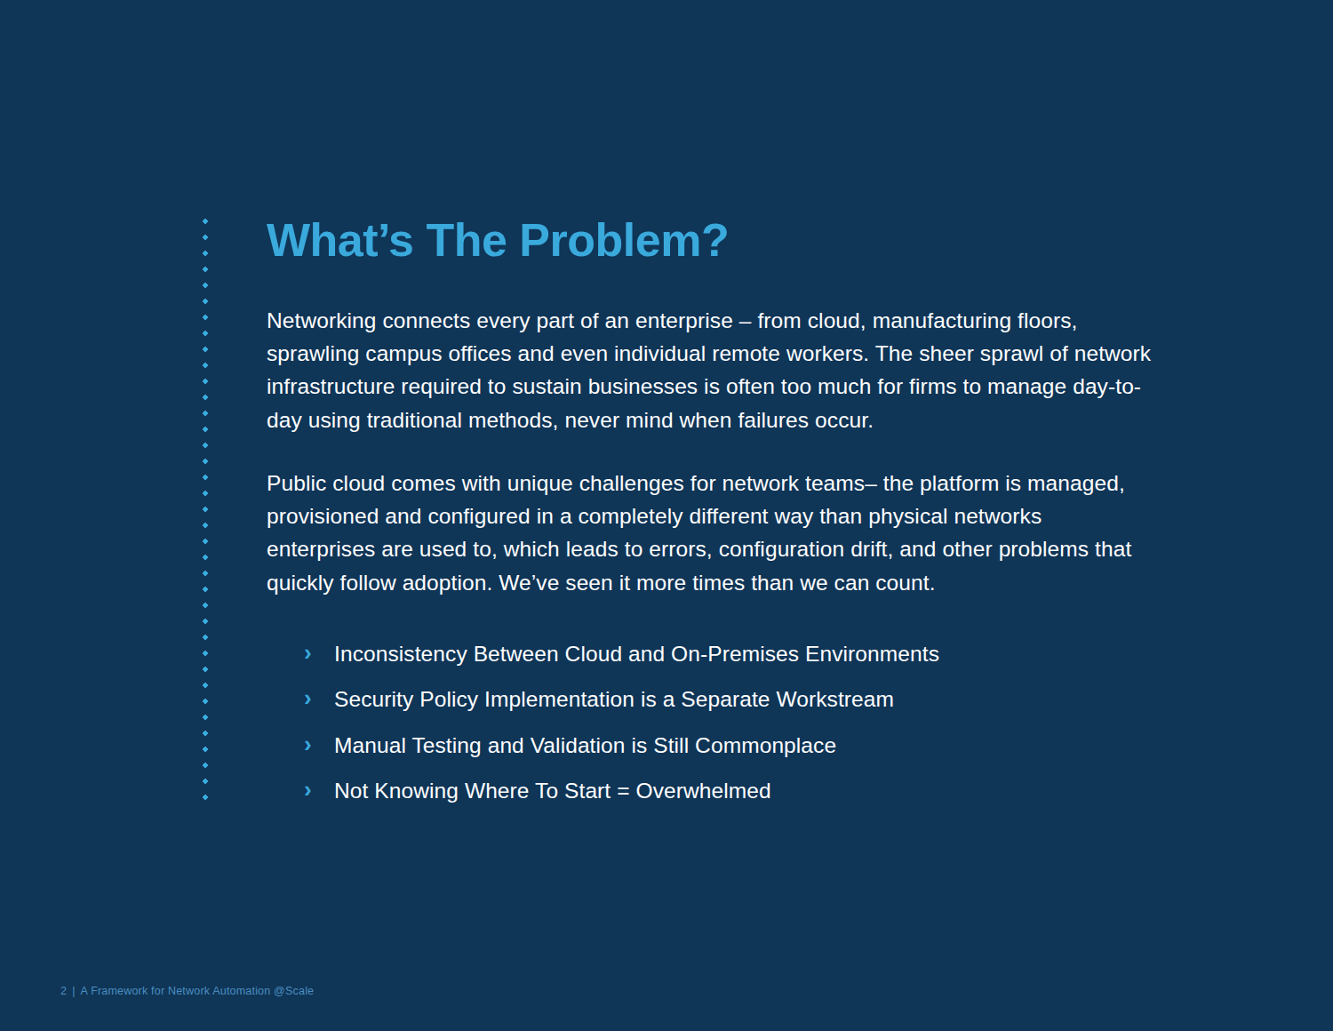What’s The Problem?
Networking connects every part of an enterprise – from cloud, manufacturing floors, sprawling campus offices and even individual remote workers. The sheer sprawl of network infrastructure required to sustain businesses is often too much for firms to manage day-to-day using traditional methods, never mind when failures occur.
Public cloud comes with unique challenges for network teams– the platform is managed, provisioned and configured in a completely different way than physical networks enterprises are used to, which leads to errors, configuration drift, and other problems that quickly follow adoption. We’ve seen it more times than we can count.
Inconsistency Between Cloud and On-Premises Environments
Security Policy Implementation is a Separate Workstream
Manual Testing and Validation is Still Commonplace
Not Knowing Where To Start = Overwhelmed
2|A Framework for Network Automation @Scale